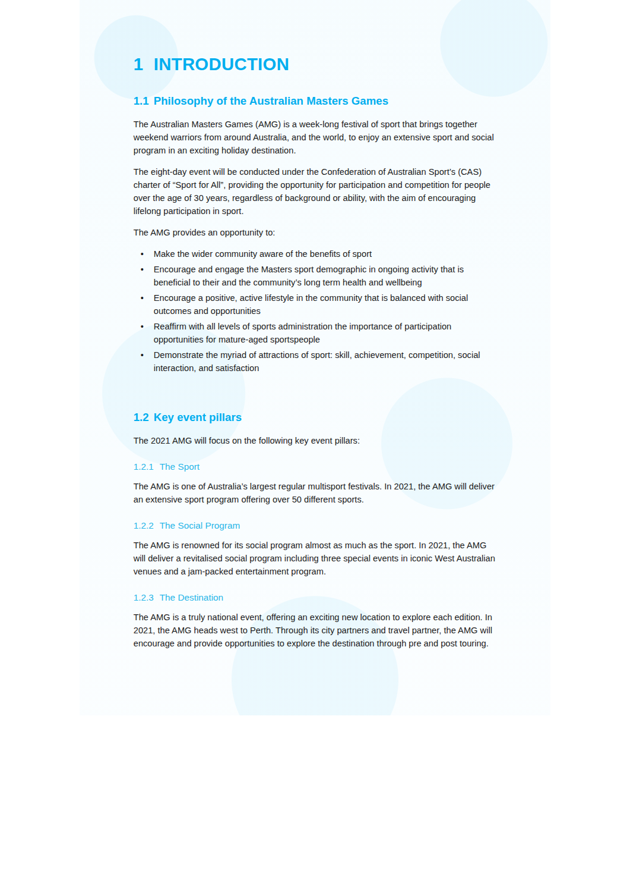1 INTRODUCTION
1.1 Philosophy of the Australian Masters Games
The Australian Masters Games (AMG) is a week-long festival of sport that brings together weekend warriors from around Australia, and the world, to enjoy an extensive sport and social program in an exciting holiday destination.
The eight-day event will be conducted under the Confederation of Australian Sport’s (CAS) charter of “Sport for All”, providing the opportunity for participation and competition for people over the age of 30 years, regardless of background or ability, with the aim of encouraging lifelong participation in sport.
The AMG provides an opportunity to:
Make the wider community aware of the benefits of sport
Encourage and engage the Masters sport demographic in ongoing activity that is beneficial to their and the community’s long term health and wellbeing
Encourage a positive, active lifestyle in the community that is balanced with social outcomes and opportunities
Reaffirm with all levels of sports administration the importance of participation opportunities for mature-aged sportspeople
Demonstrate the myriad of attractions of sport: skill, achievement, competition, social interaction, and satisfaction
1.2 Key event pillars
The 2021 AMG will focus on the following key event pillars:
1.2.1 The Sport
The AMG is one of Australia’s largest regular multisport festivals. In 2021, the AMG will deliver an extensive sport program offering over 50 different sports.
1.2.2 The Social Program
The AMG is renowned for its social program almost as much as the sport. In 2021, the AMG will deliver a revitalised social program including three special events in iconic West Australian venues and a jam-packed entertainment program.
1.2.3 The Destination
The AMG is a truly national event, offering an exciting new location to explore each edition. In 2021, the AMG heads west to Perth. Through its city partners and travel partner, the AMG will encourage and provide opportunities to explore the destination through pre and post touring.